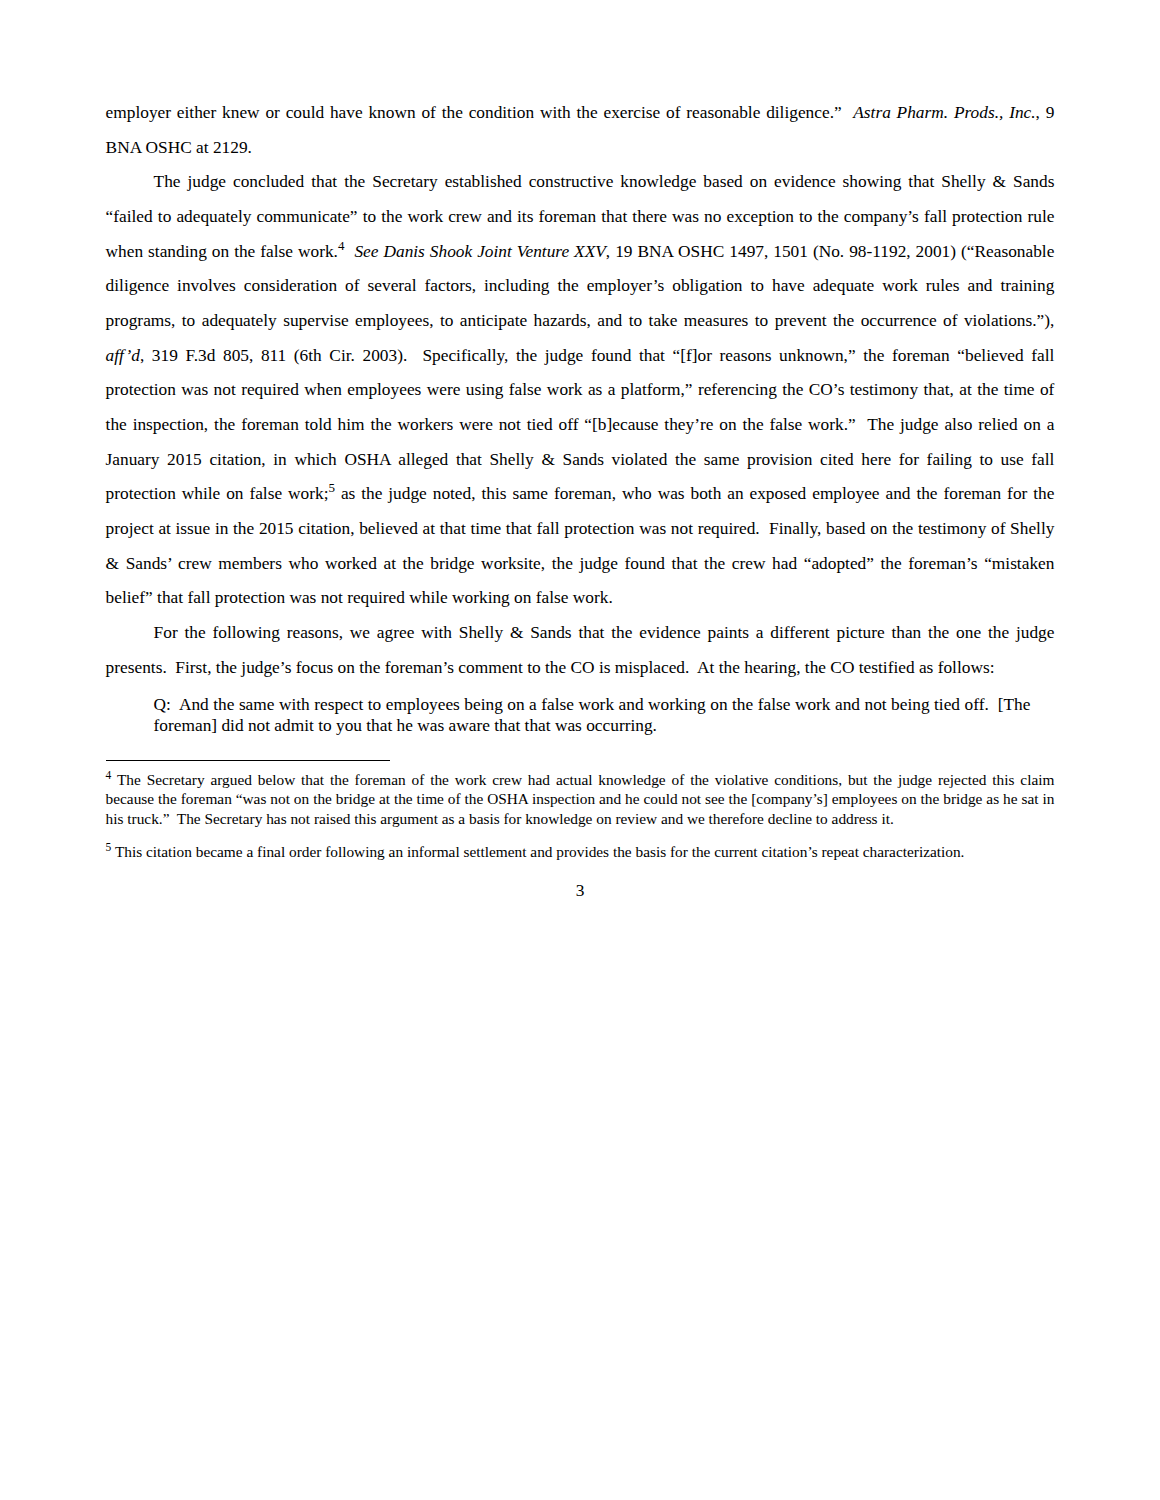employer either knew or could have known of the condition with the exercise of reasonable diligence.” Astra Pharm. Prods., Inc., 9 BNA OSHC at 2129.
The judge concluded that the Secretary established constructive knowledge based on evidence showing that Shelly & Sands “failed to adequately communicate” to the work crew and its foreman that there was no exception to the company’s fall protection rule when standing on the false work.4 See Danis Shook Joint Venture XXV, 19 BNA OSHC 1497, 1501 (No. 98-1192, 2001) (“Reasonable diligence involves consideration of several factors, including the employer’s obligation to have adequate work rules and training programs, to adequately supervise employees, to anticipate hazards, and to take measures to prevent the occurrence of violations.”), aff’d, 319 F.3d 805, 811 (6th Cir. 2003). Specifically, the judge found that “[f]or reasons unknown,” the foreman “believed fall protection was not required when employees were using false work as a platform,” referencing the CO’s testimony that, at the time of the inspection, the foreman told him the workers were not tied off “[b]ecause they’re on the false work.” The judge also relied on a January 2015 citation, in which OSHA alleged that Shelly & Sands violated the same provision cited here for failing to use fall protection while on false work;5 as the judge noted, this same foreman, who was both an exposed employee and the foreman for the project at issue in the 2015 citation, believed at that time that fall protection was not required. Finally, based on the testimony of Shelly & Sands’ crew members who worked at the bridge worksite, the judge found that the crew had “adopted” the foreman’s “mistaken belief” that fall protection was not required while working on false work.
For the following reasons, we agree with Shelly & Sands that the evidence paints a different picture than the one the judge presents. First, the judge’s focus on the foreman’s comment to the CO is misplaced. At the hearing, the CO testified as follows:
Q: And the same with respect to employees being on a false work and working on the false work and not being tied off. [The foreman] did not admit to you that he was aware that that was occurring.
4 The Secretary argued below that the foreman of the work crew had actual knowledge of the violative conditions, but the judge rejected this claim because the foreman “was not on the bridge at the time of the OSHA inspection and he could not see the [company’s] employees on the bridge as he sat in his truck.” The Secretary has not raised this argument as a basis for knowledge on review and we therefore decline to address it.
5 This citation became a final order following an informal settlement and provides the basis for the current citation’s repeat characterization.
3